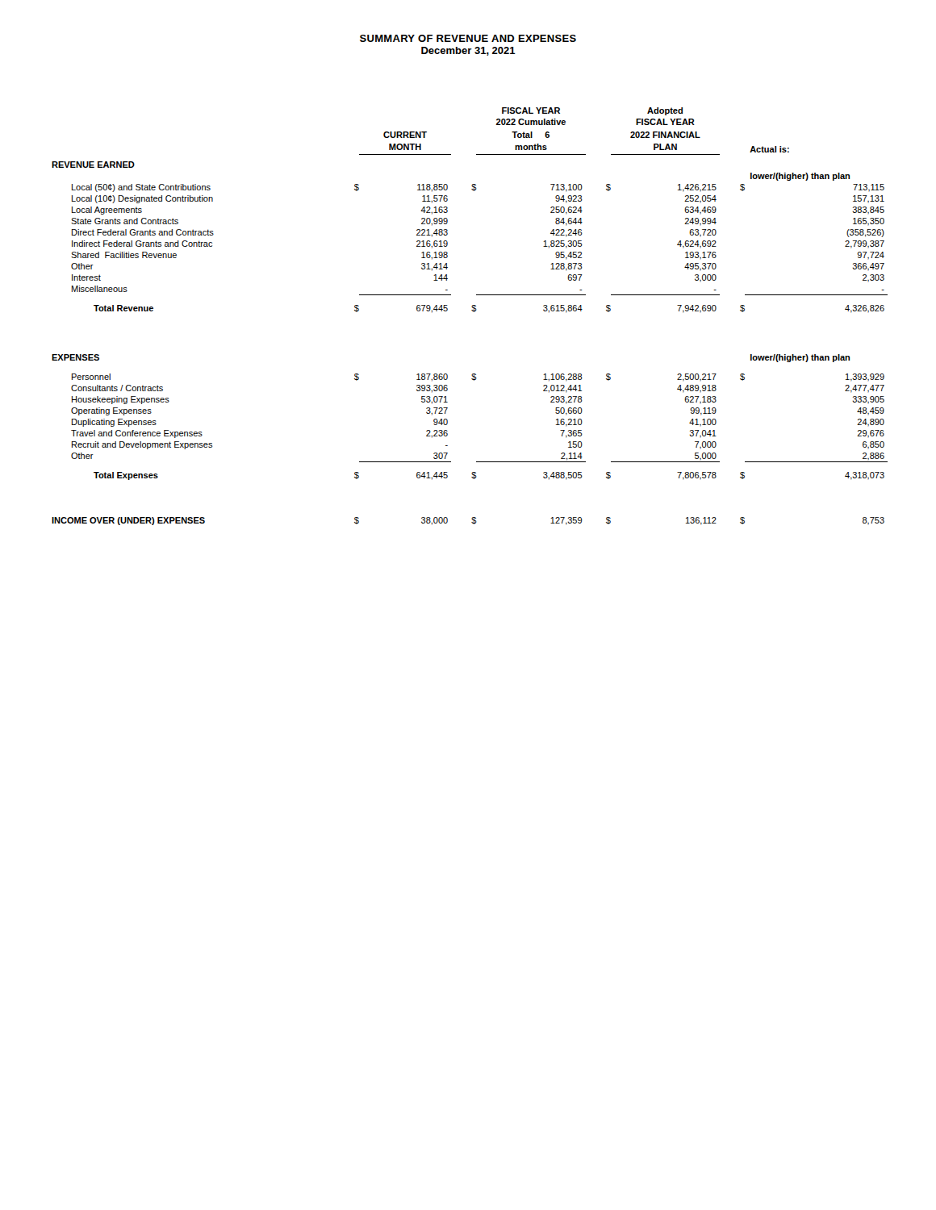SUMMARY OF REVENUE AND EXPENSES
December 31, 2021
| | | | | FISCAL YEAR 2022 Cumulative | | Adopted FISCAL YEAR | | |
| | | CURRENT | | Total 6 | | 2022 FINANCIAL | | |
| | | MONTH | | months | | PLAN | | Actual is: |
| REVENUE EARNED | |
| | lower/(higher) than plan |
| Local (50¢) and State Contributions | $ | 118,850 | $ | 713,100 | $ | 1,426,215 | $ | 713,115 |
| Local (10¢) Designated Contribution | | 11,576 | | 94,923 | | 252,054 | | 157,131 |
| Local Agreements | | 42,163 | | 250,624 | | 634,469 | | 383,845 |
| State Grants and Contracts | | 20,999 | | 84,644 | | 249,994 | | 165,350 |
| Direct Federal Grants and Contracts | | 221,483 | | 422,246 | | 63,720 | | (358,526) |
| Indirect Federal Grants and Contrac | | 216,619 | | 1,825,305 | | 4,624,692 | | 2,799,387 |
| Shared Facilities Revenue | | 16,198 | | 95,452 | | 193,176 | | 97,724 |
| Other | | 31,414 | | 128,873 | | 495,370 | | 366,497 |
| Interest | | 144 | | 697 | | 3,000 | | 2,303 |
| Miscellaneous | | - | | - | | - | | - |
| Total Revenue | $ | 679,445 | $ | 3,615,864 | $ | 7,942,690 | $ | 4,326,826 |
| EXPENSES | | lower/(higher) than plan |
| Personnel | $ | 187,860 | $ | 1,106,288 | $ | 2,500,217 | $ | 1,393,929 |
| Consultants / Contracts | | 393,306 | | 2,012,441 | | 4,489,918 | | 2,477,477 |
| Housekeeping Expenses | | 53,071 | | 293,278 | | 627,183 | | 333,905 |
| Operating Expenses | | 3,727 | | 50,660 | | 99,119 | | 48,459 |
| Duplicating Expenses | | 940 | | 16,210 | | 41,100 | | 24,890 |
| Travel and Conference Expenses | | 2,236 | | 7,365 | | 37,041 | | 29,676 |
| Recruit and Development Expenses | | - | | 150 | | 7,000 | | 6,850 |
| Other | | 307 | | 2,114 | | 5,000 | | 2,886 |
| Total Expenses | $ | 641,445 | $ | 3,488,505 | $ | 7,806,578 | $ | 4,318,073 |
| INCOME OVER (UNDER) EXPENSES | $ | 38,000 | $ | 127,359 | $ | 136,112 | $ | 8,753 |